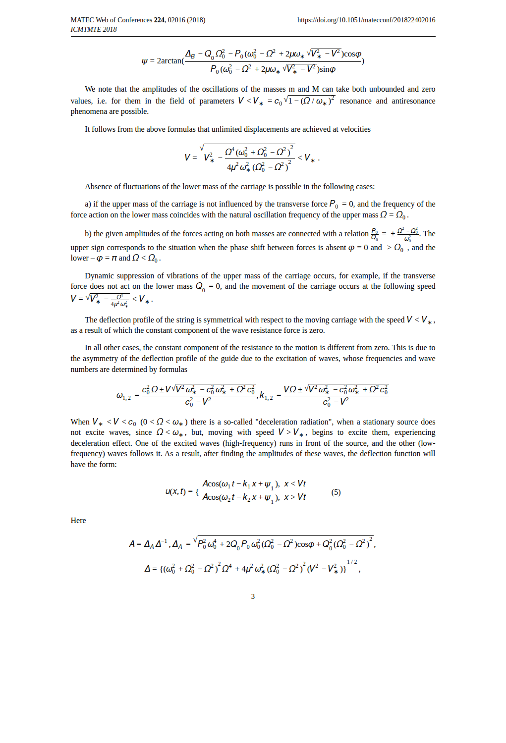MATEC Web of Conferences 224, 02016 (2018)
ICMTMTE 2018
https://doi.org/10.1051/matecconf/201822402016
ψ = 2 arctan ( ΔB − Q0 Ω02 − P0 ( ω02 − Ω2 + 2μω∗ V∗2 − V2 ) cosφ P0 ( ω02 − Ω2 + 2μω∗ V∗2 − V2 ) sinφ )
We note that the amplitudes of the oscillations of the masses m and M can take both unbounded and zero values, i.e. for them in the field of parameters V<V∗=c01−(Ω/ω∗)2 resonance and antiresonance phenomena are possible.
It follows from the above formulas that unlimited displacements are achieved at velocities
V = V∗2 − Ω4 (ω02+Ω02−Ω2) 2 4 μ2 ω∗2 (Ω02−Ω2) 2 < V∗ .
Absence of fluctuations of the lower mass of the carriage is possible in the following cases:
a) if the upper mass of the carriage is not influenced by the transverse force P0=0, and the frequency of the force action on the lower mass coincides with the natural oscillation frequency of the upper mass Ω=Ω0.
b) the given amplitudes of the forces acting on both masses are connected with a relation P0Q0=±Ω2−Ω02ω02. The upper sign corresponds to the situation when the phase shift between forces is absent φ=0 and >Ω0 , and the lower – φ=π and Ω<Ω0.
Dynamic suppression of vibrations of the upper mass of the carriage occurs, for example, if the transverse force does not act on the lower mass Q0=0, and the movement of the carriage occurs at the following speed V=V∗2−Ω44μ2ω∗2<V∗.
The deflection profile of the string is symmetrical with respect to the moving carriage with the speed V<V∗, as a result of which the constant component of the wave resistance force is zero.
In all other cases, the constant component of the resistance to the motion is different from zero. This is due to the asymmetry of the deflection profile of the guide due to the excitation of waves, whose frequencies and wave numbers are determined by formulas
ω1,2 = c02Ω ± V V2ω∗2 − c02ω∗2 + Ω2c02 c02 − V2 , k1,2 = VΩ ± V2ω∗2 − c02ω∗2 + Ω2c02 c02 − V2
When V∗<V<c0 (0<Ω<ω∗) there is a so-called "deceleration radiation", when a stationary source does not excite waves, since Ω<ω∗, but, moving with speed V>V∗, begins to excite them, experiencing deceleration effect. One of the excited waves (high-frequency) runs in front of the source, and the other (low-frequency) waves follows it. As a result, after finding the amplitudes of these waves, the deflection function will have the form:
u(x,t) = { Acos(ω1t−k1x+ψ1),x<Vt Acos(ω2t−k2x+ψ1),x>Vt
(5)
Here
A = ΔA Δ−1 , ΔA = P02 ω04 + 2 Q0 P0 ω02 (Ω02−Ω2) cosφ + Q02 (Ω02−Ω2) 2 ,
Δ = { (ω02+Ω02−Ω2) 2 Ω4 + 4 μ2 ω∗2 (Ω02−Ω2) 2 (V2−V∗2) } 1/2 ,
3